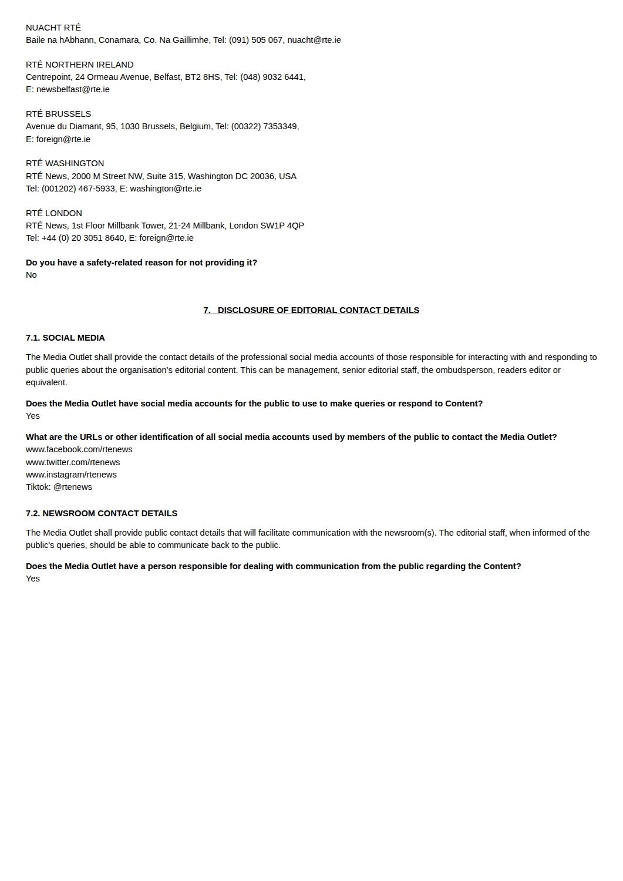NUACHT RTÉ
Baile na hAbhann, Conamara, Co. Na Gaillimhe, Tel: (091) 505 067, nuacht@rte.ie
RTÉ NORTHERN IRELAND
Centrepoint, 24 Ormeau Avenue, Belfast, BT2 8HS, Tel: (048) 9032 6441,
E: newsbelfast@rte.ie
RTÉ BRUSSELS
Avenue du Diamant, 95, 1030 Brussels, Belgium, Tel: (00322) 7353349,
E: foreign@rte.ie
RTÉ WASHINGTON
RTÉ News, 2000 M Street NW, Suite 315, Washington DC 20036, USA
Tel: (001202) 467-5933, E: washington@rte.ie
RTÉ LONDON
RTÉ News, 1st Floor Millbank Tower, 21-24 Millbank, London SW1P 4QP
Tel: +44 (0) 20 3051 8640, E: foreign@rte.ie
Do you have a safety-related reason for not providing it?
No
7. DISCLOSURE OF EDITORIAL CONTACT DETAILS
7.1. SOCIAL MEDIA
The Media Outlet shall provide the contact details of the professional social media accounts of those responsible for interacting with and responding to public queries about the organisation’s editorial content. This can be management, senior editorial staff, the ombudsperson, readers editor or equivalent.
Does the Media Outlet have social media accounts for the public to use to make queries or respond to Content?
Yes
What are the URLs or other identification of all social media accounts used by members of the public to contact the Media Outlet?
www.facebook.com/rtenews
www.twitter.com/rtenews
www.instagram/rtenews
Tiktok: @rtenews
7.2. NEWSROOM CONTACT DETAILS
The Media Outlet shall provide public contact details that will facilitate communication with the newsroom(s). The editorial staff, when informed of the public's queries, should be able to communicate back to the public.
Does the Media Outlet have a person responsible for dealing with communication from the public regarding the Content?
Yes